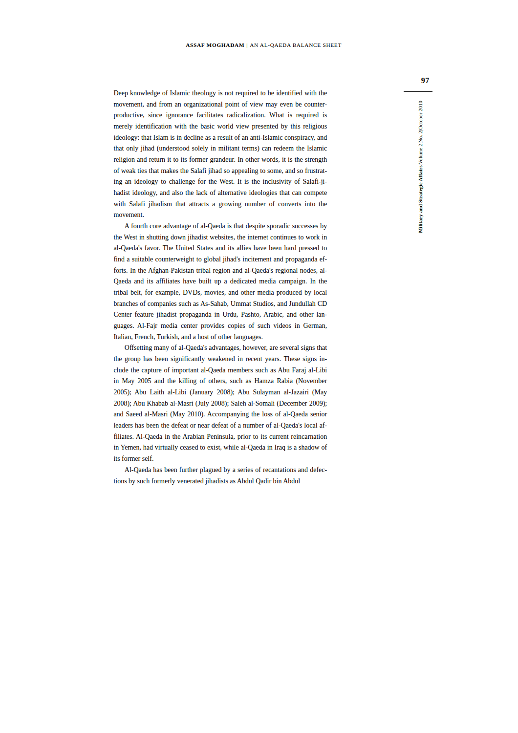Assaf Moghadam|An Al-Qaeda Balance Sheet
97
Military and Strategic Affairs|Volume 2|No. 2|October 2010
Deep knowledge of Islamic theology is not required to be identified with the movement, and from an organizational point of view may even be counterproductive, since ignorance facilitates radicalization. What is required is merely identification with the basic world view presented by this religious ideology: that Islam is in decline as a result of an anti-Islamic conspiracy, and that only jihad (understood solely in militant terms) can redeem the Islamic religion and return it to its former grandeur. In other words, it is the strength of weak ties that makes the Salafi jihad so appealing to some, and so frustrating an ideology to challenge for the West. It is the inclusivity of Salafi-jihadist ideology, and also the lack of alternative ideologies that can compete with Salafi jihadism that attracts a growing number of converts into the movement.
A fourth core advantage of al-Qaeda is that despite sporadic successes by the West in shutting down jihadist websites, the internet continues to work in al-Qaeda's favor. The United States and its allies have been hard pressed to find a suitable counterweight to global jihad's incitement and propaganda efforts. In the Afghan-Pakistan tribal region and al-Qaeda's regional nodes, al-Qaeda and its affiliates have built up a dedicated media campaign. In the tribal belt, for example, DVDs, movies, and other media produced by local branches of companies such as As-Sahab, Ummat Studios, and Jundullah CD Center feature jihadist propaganda in Urdu, Pashto, Arabic, and other languages. Al-Fajr media center provides copies of such videos in German, Italian, French, Turkish, and a host of other languages.
Offsetting many of al-Qaeda's advantages, however, are several signs that the group has been significantly weakened in recent years. These signs include the capture of important al-Qaeda members such as Abu Faraj al-Libi in May 2005 and the killing of others, such as Hamza Rabia (November 2005); Abu Laith al-Libi (January 2008); Abu Sulayman al-Jazairi (May 2008); Abu Khabab al-Masri (July 2008); Saleh al-Somali (December 2009); and Saeed al-Masri (May 2010). Accompanying the loss of al-Qaeda senior leaders has been the defeat or near defeat of a number of al-Qaeda's local affiliates. Al-Qaeda in the Arabian Peninsula, prior to its current reincarnation in Yemen, had virtually ceased to exist, while al-Qaeda in Iraq is a shadow of its former self.
Al-Qaeda has been further plagued by a series of recantations and defections by such formerly venerated jihadists as Abdul Qadir bin Abdul